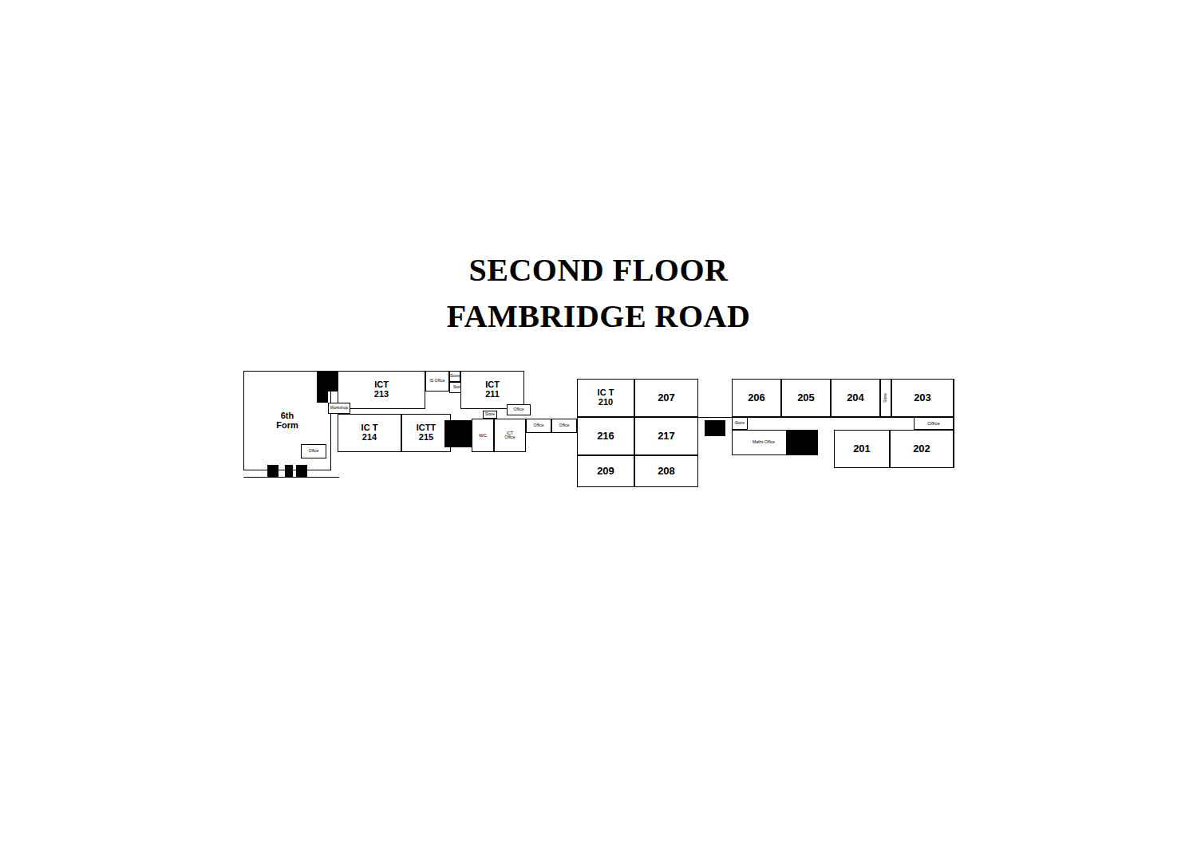SECOND FLOOR
FAMBRIDGE ROAD
6th
Form
Office
ICT
213
Workshop
IC T
214
ICTT
215
IS Office
Store
Store
ICT
211
Office
Store
WC
ICT
Office
Office
Office
IC T
210
207
216
217
209
208
206
205
204
Store
203
Office
Store
Maths Office
201
202